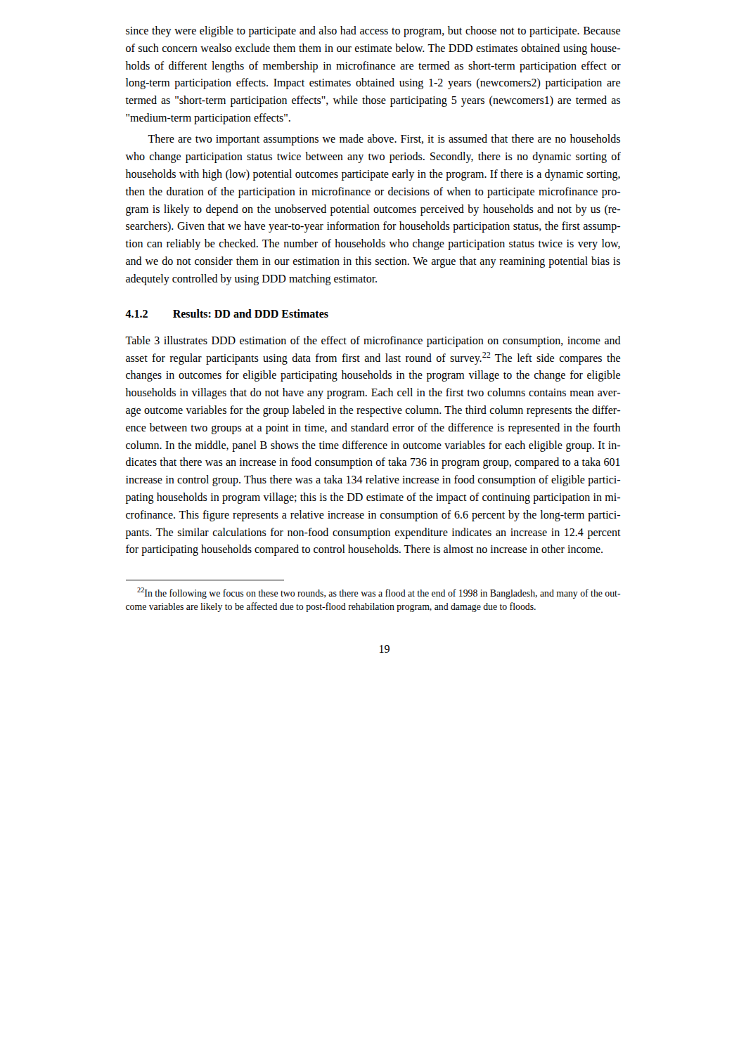since they were eligible to participate and also had access to program, but choose not to participate. Because of such concern wealso exclude them them in our estimate below. The DDD estimates obtained using households of different lengths of membership in microfinance are termed as short-term participation effect or long-term participation effects. Impact estimates obtained using 1-2 years (newcomers2) participation are termed as "short-term participation effects", while those participating 5 years (newcomers1) are termed as "medium-term participation effects".
There are two important assumptions we made above. First, it is assumed that there are no households who change participation status twice between any two periods. Secondly, there is no dynamic sorting of households with high (low) potential outcomes participate early in the program. If there is a dynamic sorting, then the duration of the participation in microfinance or decisions of when to participate microfinance program is likely to depend on the unobserved potential outcomes perceived by households and not by us (researchers). Given that we have year-to-year information for households participation status, the first assumption can reliably be checked. The number of households who change participation status twice is very low, and we do not consider them in our estimation in this section. We argue that any reamining potential bias is adequtely controlled by using DDD matching estimator.
4.1.2 Results: DD and DDD Estimates
Table 3 illustrates DDD estimation of the effect of microfinance participation on consumption, income and asset for regular participants using data from first and last round of survey.22 The left side compares the changes in outcomes for eligible participating households in the program village to the change for eligible households in villages that do not have any program. Each cell in the first two columns contains mean average outcome variables for the group labeled in the respective column. The third column represents the difference between two groups at a point in time, and standard error of the difference is represented in the fourth column. In the middle, panel B shows the time difference in outcome variables for each eligible group. It indicates that there was an increase in food consumption of taka 736 in program group, compared to a taka 601 increase in control group. Thus there was a taka 134 relative increase in food consumption of eligible participating households in program village; this is the DD estimate of the impact of continuing participation in microfinance. This figure represents a relative increase in consumption of 6.6 percent by the long-term participants. The similar calculations for non-food consumption expenditure indicates an increase in 12.4 percent for participating households compared to control households. There is almost no increase in other income.
22In the following we focus on these two rounds, as there was a flood at the end of 1998 in Bangladesh, and many of the outcome variables are likely to be affected due to post-flood rehabilation program, and damage due to floods.
19